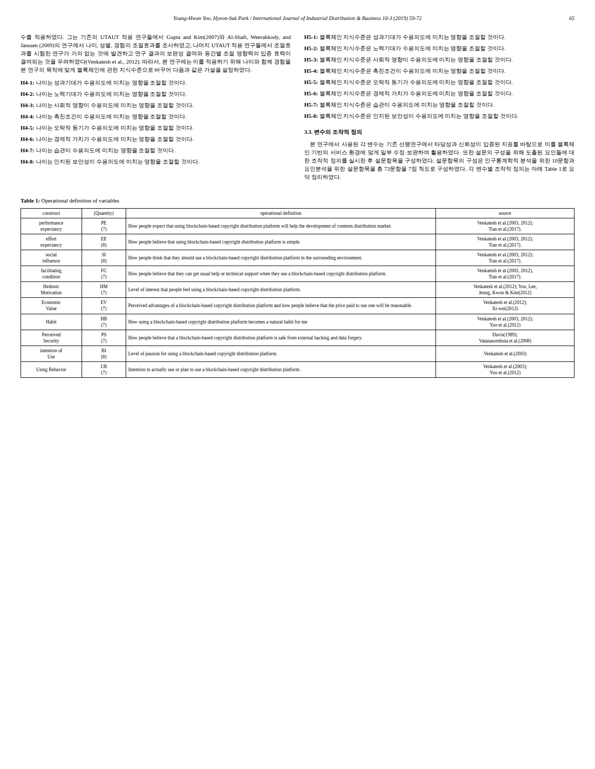Young-Hwan Yoo, Hyeon-Suk Park / International Journal of Industrial Distribution & Business 10-3 (2019) 59-72 65
수를 적용하였다. 그는 기존의 UTAUT 적용 연구들에서 Gupta and Kim(2007)와 Al-Shafi, Weerakkody, and Janssen (2009)의 연구에서 나이, 성별, 경험의 조절효과를 조사하였고, 나머지 UTAUT 적용 연구들에서 조절효과를 시험한 연구가 거의 없는 것에 발견하고 연구 결과의 보편성 결여와 등간별 조절 영향력의 입증 효력이 결여되는 것을 우려하였다(Venkatesh et al., 2012). 따라서, 본 연구에는 이를 적용하기 위해 나이와 함께 경험을 본 연구의 목적에 맞게 블록체인에 관한 지식수준으로 바꾸어 다음과 같은 가설을 설정하였다.
H4-1: 나이는 성과기대가 수용의도에 미치는 영향을 조절할 것이다.
H4-2: 나이는 노력기대가 수용의도에 미치는 영향을 조절할 것이다.
H4-3: 나이는 사회적 영향이 수용의도에 미치는 영향을 조절할 것이다.
H4-4: 나이는 촉진조건이 수용의도에 미치는 영향을 조절할 것이다.
H4-5: 나이는 오락적 동기가 수용의도에 미치는 영향을 조절할 것이다.
H4-6: 나이는 경제적 가치가 수용의도에 미치는 영향을 조절할 것이다.
H4-7: 나이는 습관이 수용의도에 미치는 영향을 조절할 것이다.
H4-8: 나이는 인지된 보안성이 수용의도에 미치는 영향을 조절할 것이다.
H5-1: 블록체인 지식수준은 성과기대가 수용의도에 미치는 영향을 조절할 것이다.
H5-2: 블록체인 지식수준은 노력기대가 수용의도에 미치는 영향을 조절할 것이다.
H5-3: 블록체인 지식수준은 사회적 영향이 수용의도에 미치는 영향을 조절할 것이다.
H5-4: 블록체인 지식수준은 촉진조건이 수용의도에 미치는 영향을 조절할 것이다.
H5-5: 블록체인 지식수준은 오락적 동기가 수용의도에 미치는 영향을 조절할 것이다.
H5-6: 블록체인 지식수준은 경제적 가치가 수용의도에 미치는 영향을 조절할 것이다.
H5-7: 블록체인 지식수준은 습관이 수용의도에 미치는 영향을 조절할 것이다.
H5-8: 블록체인 지식수준은 인지된 보안성이 수용의도에 미치는 영향을 조절할 것이다.
3.3. 변수의 조작적 정의
본 연구에서 사용된 각 변수는 기존 선행연구에서 타당성과 신뢰성이 입증된 지표를 바탕으로 이를 블록체인 기반의 서비스 환경에 맞게 일부 수정·보완하여 활용하였다. 또한 설문의 구성을 위해 도출된 요인들에 대한 조작적 정의를 실시한 후 설문항목을 구성하였다. 설문항목의 구성은 인구통계학적 분석을 위한 10문항과 요인분석을 위한 설문항목을 총 73문항을 7점 척도로 구성하였다. 각 변수별 조작적 정의는 아래 Table 1로 요약 정리하였다.
Table 1: Operational definition of variables
| construct | (Quantity) | operational definition | source |
| --- | --- | --- | --- |
| performance expectancy | PE (7) | How people expect that using blockchain-based copyright distribution platform will help the development of contents distribution market. | Venkatesh et al.(2003, 2012); Tian et al.(2017). |
| effort expectancy | EE (8) | How people believe that using blockchain-based copyright distribution platform is simple. | Venkatesh et al.(2003, 2012); Tian et al.(2017). |
| social influence | SI (8) | How people think that they should use a blockchain-based copyright distribution platform in the surrounding environment. | Venkatesh et al.(2003, 2012); Tian et al.(2017). |
| facilitating condition | FC (7) | How people believe that they can get usual help or technical support when they use a blockchain-based copyright distribution platform. | Venkatesh et al.(2003, 2012), Tian et al.(2017). |
| Hedonic Motivation | HM (7) | Level of interest that people feel using a blockchain-based copyright distribution platform. | Venkatesh et al.(2012); Yoo, Lee, Jeung, Kwon & Kim(2012) |
| Economic Value | EV (7) | Perceived advantages of a blockchain-based copyright distribution platform and how people believe that the price paid to use one will be reasonable. | Venkatesh et al.(2012); Xi-wei(2012) |
| Habit | HB (7) | How using a blockchain-based copyright distribution platform becomes a natural habit for me | Venkatesh et al.(2003, 2012); Yoo et al.(2012) |
| Perceived Security | PS (7) | How people believe that a blockchain-based copyright distribution platform is safe from external hacking and data forgery. | Davis(1989); Vatanasombuta et al.(2008) |
| intention of Use | BI (8) | Level of passion for using a blockchain-based copyright distribution platform. | Venkatesh et al.(2003) |
| Using Behavior | UB (7) | Intention to actually use or plan to use a blockchain-based copyright distribution platform. | Venkatesh et al.(2003); Yoo et al.(2012) |